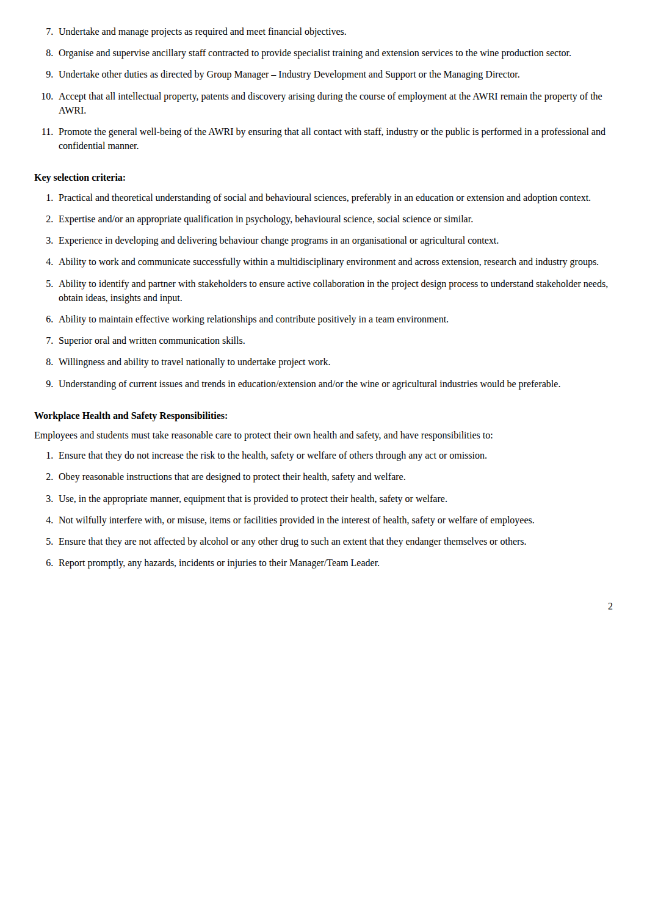Undertake and manage projects as required and meet financial objectives.
Organise and supervise ancillary staff contracted to provide specialist training and extension services to the wine production sector.
Undertake other duties as directed by Group Manager – Industry Development and Support or the Managing Director.
Accept that all intellectual property, patents and discovery arising during the course of employment at the AWRI remain the property of the AWRI.
Promote the general well-being of the AWRI by ensuring that all contact with staff, industry or the public is performed in a professional and confidential manner.
Key selection criteria:
Practical and theoretical understanding of social and behavioural sciences, preferably in an education or extension and adoption context.
Expertise and/or an appropriate qualification in psychology, behavioural science, social science or similar.
Experience in developing and delivering behaviour change programs in an organisational or agricultural context.
Ability to work and communicate successfully within a multidisciplinary environment and across extension, research and industry groups.
Ability to identify and partner with stakeholders to ensure active collaboration in the project design process to understand stakeholder needs, obtain ideas, insights and input.
Ability to maintain effective working relationships and contribute positively in a team environment.
Superior oral and written communication skills.
Willingness and ability to travel nationally to undertake project work.
Understanding of current issues and trends in education/extension and/or the wine or agricultural industries would be preferable.
Workplace Health and Safety Responsibilities:
Employees and students must take reasonable care to protect their own health and safety, and have responsibilities to:
Ensure that they do not increase the risk to the health, safety or welfare of others through any act or omission.
Obey reasonable instructions that are designed to protect their health, safety and welfare.
Use, in the appropriate manner, equipment that is provided to protect their health, safety or welfare.
Not wilfully interfere with, or misuse, items or facilities provided in the interest of health, safety or welfare of employees.
Ensure that they are not affected by alcohol or any other drug to such an extent that they endanger themselves or others.
Report promptly, any hazards, incidents or injuries to their Manager/Team Leader.
2